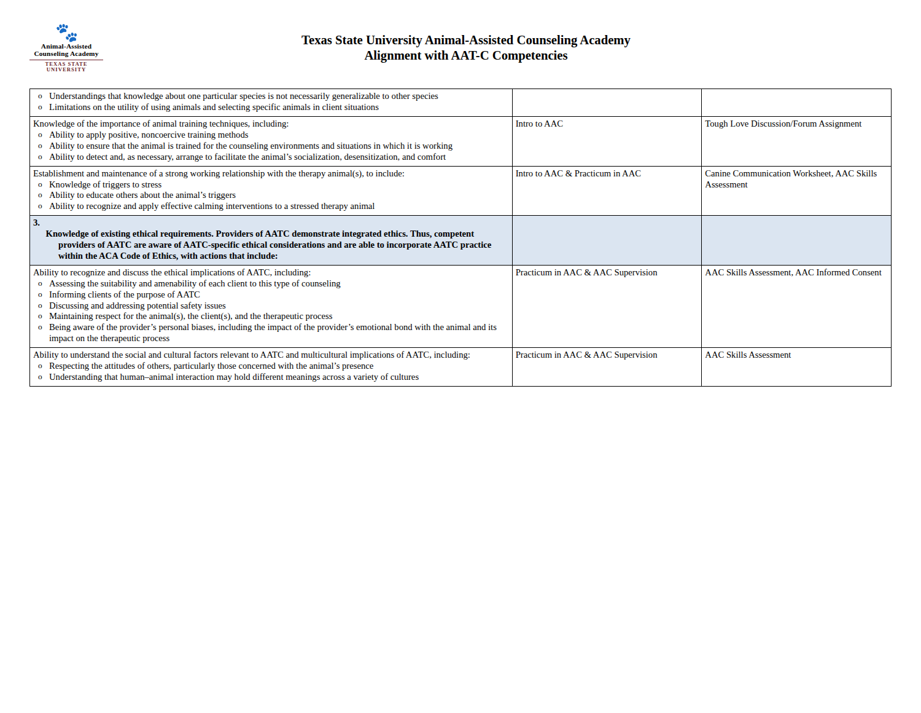🐾
Animal-Assisted
Counseling Academy
TEXAS STATE UNIVERSITY
Texas State University Animal-Assisted Counseling Academy
Alignment with AAT-C Competencies
| Understandings that knowledge about one particular species is not necessarily generalizable to other species Limitations on the utility of using animals and selecting specific animals in client situations | | |
| Knowledge of the importance of animal training techniques, including: Ability to apply positive, noncoercive training methods Ability to ensure that the animal is trained for the counseling environments and situations in which it is working Ability to detect and, as necessary, arrange to facilitate the animal’s socialization, desensitization, and comfort | Intro to AAC | Tough Love Discussion/Forum Assignment |
| Establishment and maintenance of a strong working relationship with the therapy animal(s), to include: Knowledge of triggers to stress Ability to educate others about the animal’s triggers Ability to recognize and apply effective calming interventions to a stressed therapy animal | Intro to AAC & Practicum in AAC | Canine Communication Worksheet, AAC Skills Assessment |
| 3. Knowledge of existing ethical requirements. Providers of AATC demonstrate integrated ethics. Thus, competent providers of AATC are aware of AATC-specific ethical considerations and are able to incorporate AATC practice within the ACA Code of Ethics, with actions that include: | | |
| Ability to recognize and discuss the ethical implications of AATC, including: Assessing the suitability and amenability of each client to this type of counseling Informing clients of the purpose of AATC Discussing and addressing potential safety issues Maintaining respect for the animal(s), the client(s), and the therapeutic process Being aware of the provider’s personal biases, including the impact of the provider’s emotional bond with the animal and its impact on the therapeutic process | Practicum in AAC & AAC Supervision | AAC Skills Assessment, AAC Informed Consent |
| Ability to understand the social and cultural factors relevant to AATC and multicultural implications of AATC, including: Respecting the attitudes of others, particularly those concerned with the animal’s presence Understanding that human–animal interaction may hold different meanings across a variety of cultures | Practicum in AAC & AAC Supervision | AAC Skills Assessment |